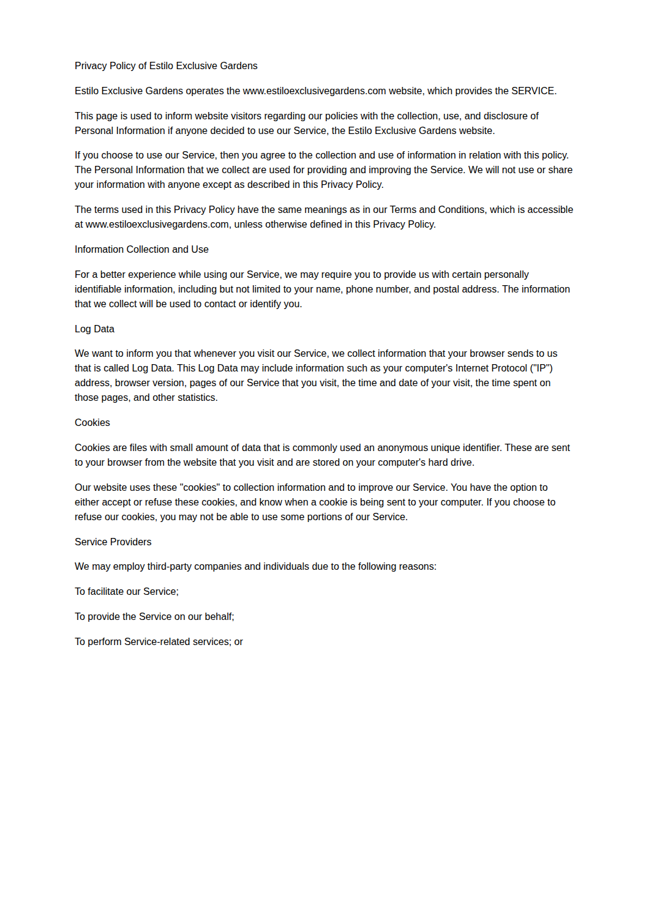Privacy Policy of Estilo Exclusive Gardens
Estilo Exclusive Gardens operates the www.estiloexclusivegardens.com website, which provides the SERVICE.
This page is used to inform website visitors regarding our policies with the collection, use, and disclosure of Personal Information if anyone decided to use our Service, the Estilo Exclusive Gardens website.
If you choose to use our Service, then you agree to the collection and use of information in relation with this policy. The Personal Information that we collect are used for providing and improving the Service. We will not use or share your information with anyone except as described in this Privacy Policy.
The terms used in this Privacy Policy have the same meanings as in our Terms and Conditions, which is accessible at www.estiloexclusivegardens.com, unless otherwise defined in this Privacy Policy.
Information Collection and Use
For a better experience while using our Service, we may require you to provide us with certain personally identifiable information, including but not limited to your name, phone number, and postal address. The information that we collect will be used to contact or identify you.
Log Data
We want to inform you that whenever you visit our Service, we collect information that your browser sends to us that is called Log Data. This Log Data may include information such as your computer's Internet Protocol ("IP") address, browser version, pages of our Service that you visit, the time and date of your visit, the time spent on those pages, and other statistics.
Cookies
Cookies are files with small amount of data that is commonly used an anonymous unique identifier. These are sent to your browser from the website that you visit and are stored on your computer's hard drive.
Our website uses these "cookies" to collection information and to improve our Service. You have the option to either accept or refuse these cookies, and know when a cookie is being sent to your computer. If you choose to refuse our cookies, you may not be able to use some portions of our Service.
Service Providers
We may employ third-party companies and individuals due to the following reasons:
To facilitate our Service;
To provide the Service on our behalf;
To perform Service-related services; or